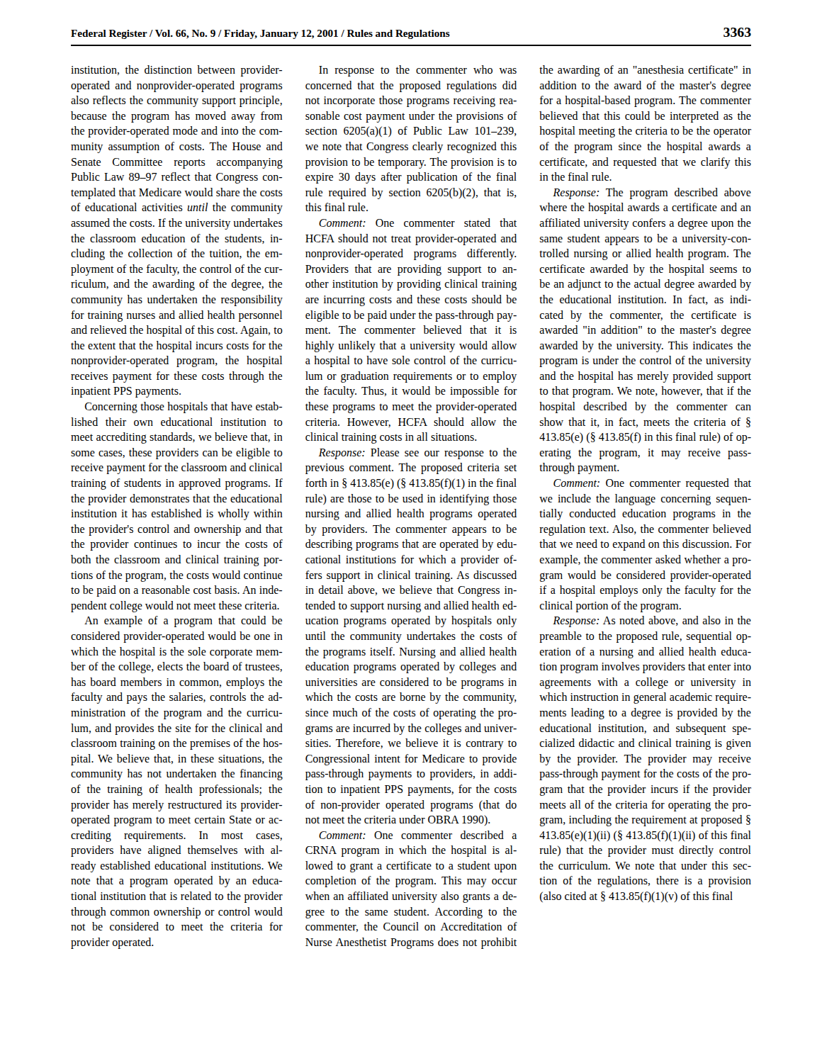Federal Register / Vol. 66, No. 9 / Friday, January 12, 2001 / Rules and Regulations
3363
institution, the distinction between provider-operated and nonprovider-operated programs also reflects the community support principle, because the program has moved away from the provider-operated mode and into the community assumption of costs. The House and Senate Committee reports accompanying Public Law 89–97 reflect that Congress contemplated that Medicare would share the costs of educational activities until the community assumed the costs. If the university undertakes the classroom education of the students, including the collection of the tuition, the employment of the faculty, the control of the curriculum, and the awarding of the degree, the community has undertaken the responsibility for training nurses and allied health personnel and relieved the hospital of this cost. Again, to the extent that the hospital incurs costs for the nonprovider-operated program, the hospital receives payment for these costs through the inpatient PPS payments.
Concerning those hospitals that have established their own educational institution to meet accrediting standards, we believe that, in some cases, these providers can be eligible to receive payment for the classroom and clinical training of students in approved programs. If the provider demonstrates that the educational institution it has established is wholly within the provider's control and ownership and that the provider continues to incur the costs of both the classroom and clinical training portions of the program, the costs would continue to be paid on a reasonable cost basis. An independent college would not meet these criteria.
An example of a program that could be considered provider-operated would be one in which the hospital is the sole corporate member of the college, elects the board of trustees, has board members in common, employs the faculty and pays the salaries, controls the administration of the program and the curriculum, and provides the site for the clinical and classroom training on the premises of the hospital. We believe that, in these situations, the community has not undertaken the financing of the training of health professionals; the provider has merely restructured its provider-operated program to meet certain State or accrediting requirements. In most cases, providers have aligned themselves with already established educational institutions. We note that a program operated by an educational institution that is related to the provider through common ownership or control would not be considered to meet the criteria for provider operated.
In response to the commenter who was concerned that the proposed regulations did not incorporate those programs receiving reasonable cost payment under the provisions of section 6205(a)(1) of Public Law 101–239, we note that Congress clearly recognized this provision to be temporary. The provision is to expire 30 days after publication of the final rule required by section 6205(b)(2), that is, this final rule.
Comment: One commenter stated that HCFA should not treat provider-operated and nonprovider-operated programs differently. Providers that are providing support to another institution by providing clinical training are incurring costs and these costs should be eligible to be paid under the pass-through payment. The commenter believed that it is highly unlikely that a university would allow a hospital to have sole control of the curriculum or graduation requirements or to employ the faculty. Thus, it would be impossible for these programs to meet the provider-operated criteria. However, HCFA should allow the clinical training costs in all situations.
Response: Please see our response to the previous comment. The proposed criteria set forth in § 413.85(e) (§ 413.85(f)(1) in the final rule) are those to be used in identifying those nursing and allied health programs operated by providers. The commenter appears to be describing programs that are operated by educational institutions for which a provider offers support in clinical training. As discussed in detail above, we believe that Congress intended to support nursing and allied health education programs operated by hospitals only until the community undertakes the costs of the programs itself. Nursing and allied health education programs operated by colleges and universities are considered to be programs in which the costs are borne by the community, since much of the costs of operating the programs are incurred by the colleges and universities. Therefore, we believe it is contrary to Congressional intent for Medicare to provide pass-through payments to providers, in addition to inpatient PPS payments, for the costs of non-provider operated programs (that do not meet the criteria under OBRA 1990).
Comment: One commenter described a CRNA program in which the hospital is allowed to grant a certificate to a student upon completion of the program. This may occur when an affiliated university also grants a degree to the same student. According to the commenter, the Council on Accreditation of Nurse Anesthetist Programs does not prohibit the awarding of an "anesthesia certificate" in addition to the award of the master's degree for a hospital-based program. The commenter believed that this could be interpreted as the hospital meeting the criteria to be the operator of the program since the hospital awards a certificate, and requested that we clarify this in the final rule.
Response: The program described above where the hospital awards a certificate and an affiliated university confers a degree upon the same student appears to be a university-controlled nursing or allied health program. The certificate awarded by the hospital seems to be an adjunct to the actual degree awarded by the educational institution. In fact, as indicated by the commenter, the certificate is awarded "in addition" to the master's degree awarded by the university. This indicates the program is under the control of the university and the hospital has merely provided support to that program. We note, however, that if the hospital described by the commenter can show that it, in fact, meets the criteria of § 413.85(e) (§ 413.85(f) in this final rule) of operating the program, it may receive pass-through payment.
Comment: One commenter requested that we include the language concerning sequentially conducted education programs in the regulation text. Also, the commenter believed that we need to expand on this discussion. For example, the commenter asked whether a program would be considered provider-operated if a hospital employs only the faculty for the clinical portion of the program.
Response: As noted above, and also in the preamble to the proposed rule, sequential operation of a nursing and allied health education program involves providers that enter into agreements with a college or university in which instruction in general academic requirements leading to a degree is provided by the educational institution, and subsequent specialized didactic and clinical training is given by the provider. The provider may receive pass-through payment for the costs of the program that the provider incurs if the provider meets all of the criteria for operating the program, including the requirement at proposed § 413.85(e)(1)(ii) (§ 413.85(f)(1)(ii) of this final rule) that the provider must directly control the curriculum. We note that under this section of the regulations, there is a provision (also cited at § 413.85(f)(1)(v) of this final